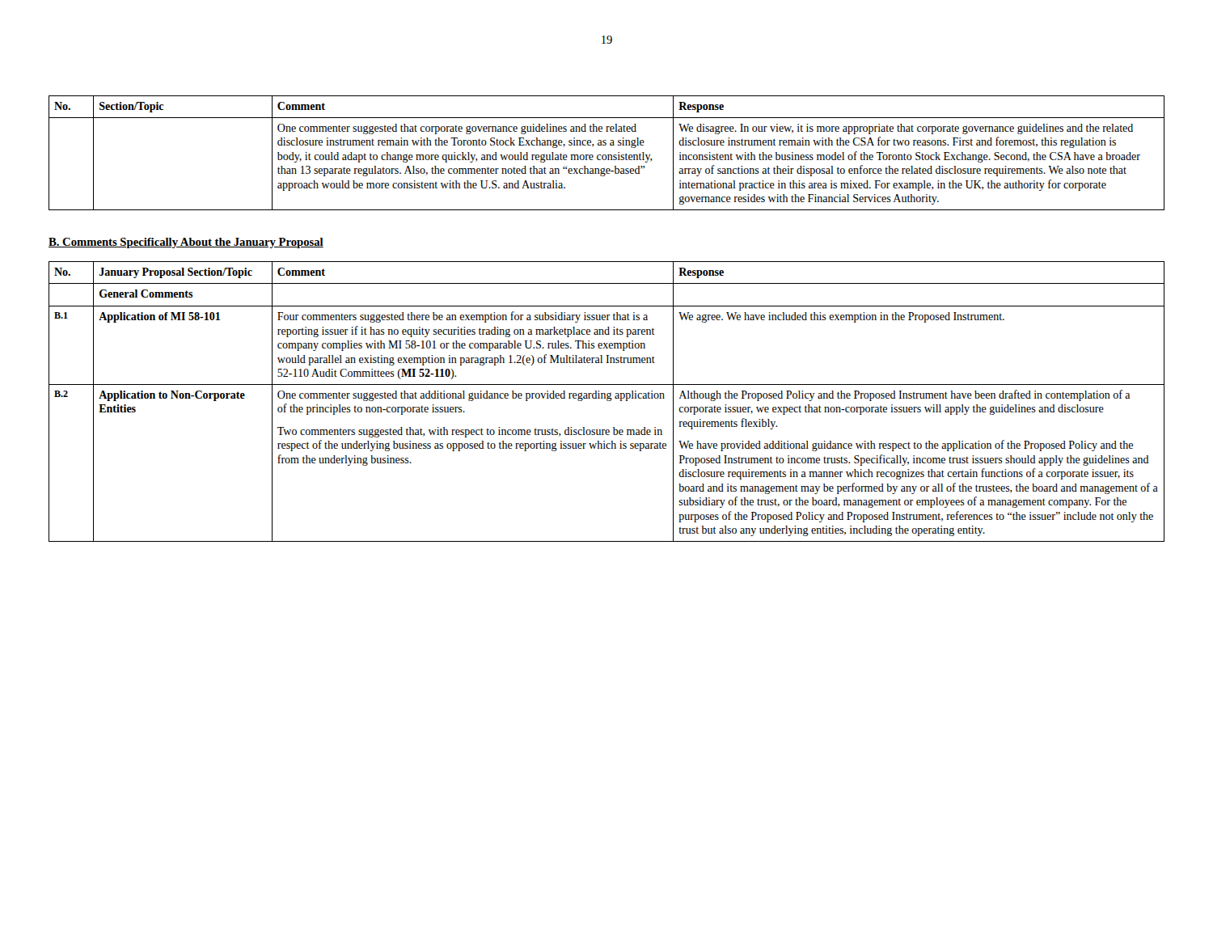19
| No. | Section/Topic | Comment | Response |
| --- | --- | --- | --- |
| | | One commenter suggested that corporate governance guidelines and the related disclosure instrument remain with the Toronto Stock Exchange, since, as a single body, it could adapt to change more quickly, and would regulate more consistently, than 13 separate regulators. Also, the commenter noted that an “exchange-based” approach would be more consistent with the U.S. and Australia. | We disagree. In our view, it is more appropriate that corporate governance guidelines and the related disclosure instrument remain with the CSA for two reasons. First and foremost, this regulation is inconsistent with the business model of the Toronto Stock Exchange. Second, the CSA have a broader array of sanctions at their disposal to enforce the related disclosure requirements. We also note that international practice in this area is mixed. For example, in the UK, the authority for corporate governance resides with the Financial Services Authority. |
B. Comments Specifically About the January Proposal
| No. | January Proposal Section/Topic | Comment | Response |
| --- | --- | --- | --- |
| | General Comments | | |
| B.1 | Application of MI 58-101 | Four commenters suggested there be an exemption for a subsidiary issuer that is a reporting issuer if it has no equity securities trading on a marketplace and its parent company complies with MI 58-101 or the comparable U.S. rules. This exemption would parallel an existing exemption in paragraph 1.2(e) of Multilateral Instrument 52-110 Audit Committees ( MI 52-110 ). | We agree. We have included this exemption in the Proposed Instrument. |
| B.2 | Application to Non-Corporate Entities | One commenter suggested that additional guidance be provided regarding application of the principles to non-corporate issuers. Two commenters suggested that, with respect to income trusts, disclosure be made in respect of the underlying business as opposed to the reporting issuer which is separate from the underlying business. | Although the Proposed Policy and the Proposed Instrument have been drafted in contemplation of a corporate issuer, we expect that non-corporate issuers will apply the guidelines and disclosure requirements flexibly. We have provided additional guidance with respect to the application of the Proposed Policy and the Proposed Instrument to income trusts. Specifically, income trust issuers should apply the guidelines and disclosure requirements in a manner which recognizes that certain functions of a corporate issuer, its board and its management may be performed by any or all of the trustees, the board and management of a subsidiary of the trust, or the board, management or employees of a management company. For the purposes of the Proposed Policy and Proposed Instrument, references to “the issuer” include not only the trust but also any underlying entities, including the operating entity. |